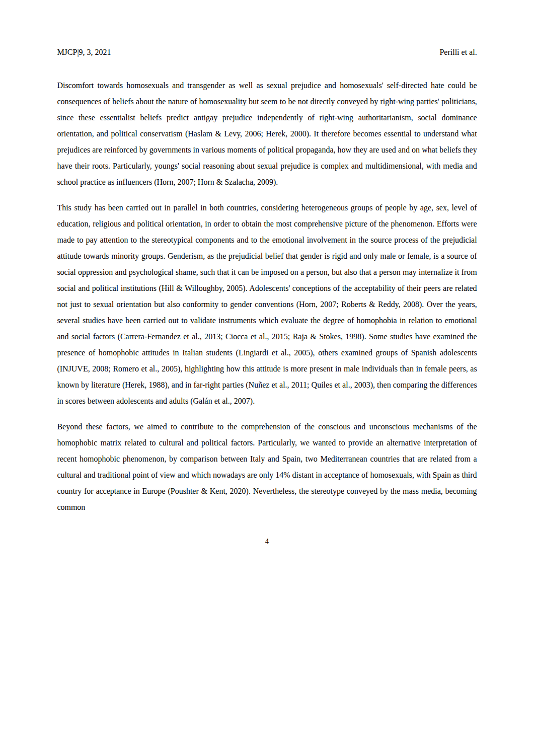MJCP|9, 3, 2021 Perilli et al.
Discomfort towards homosexuals and transgender as well as sexual prejudice and homosexuals' self-directed hate could be consequences of beliefs about the nature of homosexuality but seem to be not directly conveyed by right-wing parties' politicians, since these essentialist beliefs predict antigay prejudice independently of right-wing authoritarianism, social dominance orientation, and political conservatism (Haslam & Levy, 2006; Herek, 2000). It therefore becomes essential to understand what prejudices are reinforced by governments in various moments of political propaganda, how they are used and on what beliefs they have their roots. Particularly, youngs' social reasoning about sexual prejudice is complex and multidimensional, with media and school practice as influencers (Horn, 2007; Horn & Szalacha, 2009).
This study has been carried out in parallel in both countries, considering heterogeneous groups of people by age, sex, level of education, religious and political orientation, in order to obtain the most comprehensive picture of the phenomenon. Efforts were made to pay attention to the stereotypical components and to the emotional involvement in the source process of the prejudicial attitude towards minority groups. Genderism, as the prejudicial belief that gender is rigid and only male or female, is a source of social oppression and psychological shame, such that it can be imposed on a person, but also that a person may internalize it from social and political institutions (Hill & Willoughby, 2005). Adolescents' conceptions of the acceptability of their peers are related not just to sexual orientation but also conformity to gender conventions (Horn, 2007; Roberts & Reddy, 2008). Over the years, several studies have been carried out to validate instruments which evaluate the degree of homophobia in relation to emotional and social factors (Carrera-Fernandez et al., 2013; Ciocca et al., 2015; Raja & Stokes, 1998). Some studies have examined the presence of homophobic attitudes in Italian students (Lingiardi et al., 2005), others examined groups of Spanish adolescents (INJUVE, 2008; Romero et al., 2005), highlighting how this attitude is more present in male individuals than in female peers, as known by literature (Herek, 1988), and in far-right parties (Nuñez et al., 2011; Quiles et al., 2003), then comparing the differences in scores between adolescents and adults (Galán et al., 2007).
Beyond these factors, we aimed to contribute to the comprehension of the conscious and unconscious mechanisms of the homophobic matrix related to cultural and political factors. Particularly, we wanted to provide an alternative interpretation of recent homophobic phenomenon, by comparison between Italy and Spain, two Mediterranean countries that are related from a cultural and traditional point of view and which nowadays are only 14% distant in acceptance of homosexuals, with Spain as third country for acceptance in Europe (Poushter & Kent, 2020). Nevertheless, the stereotype conveyed by the mass media, becoming common
4